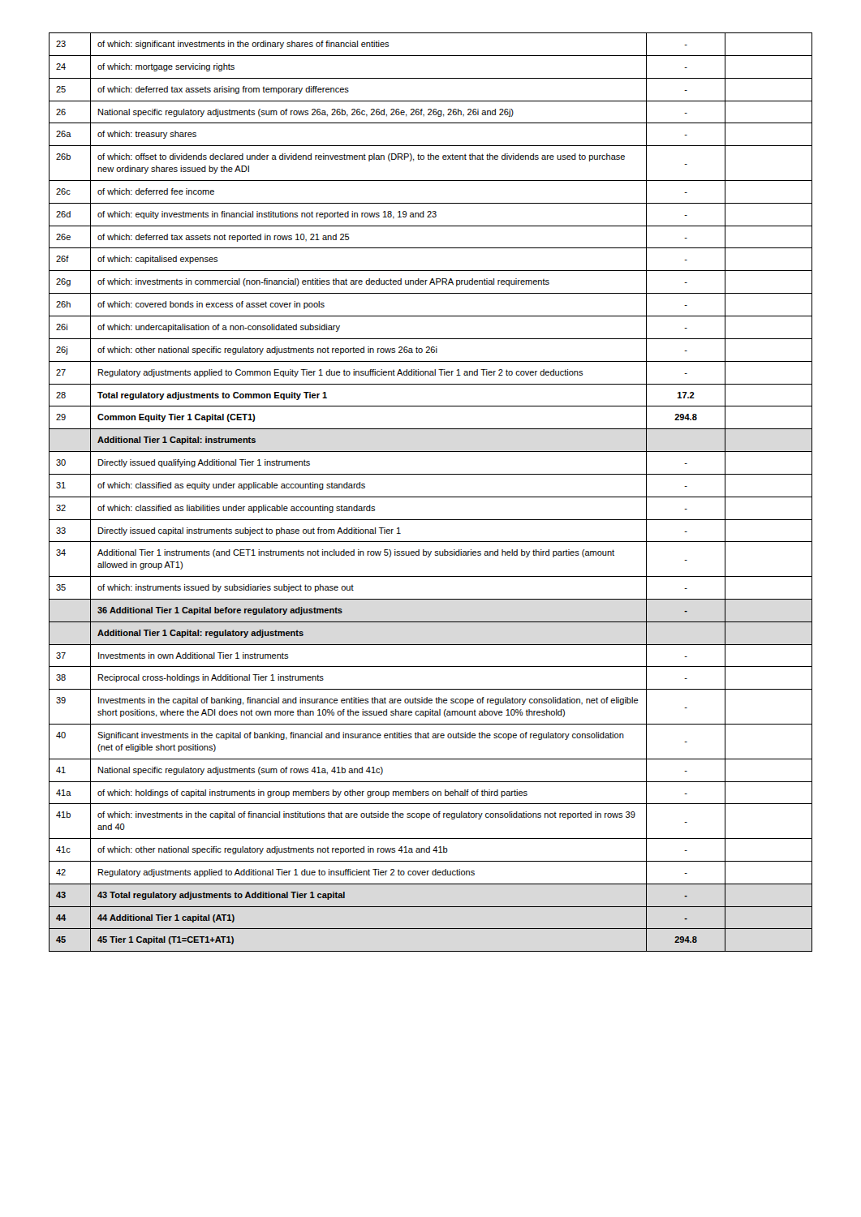| 23 | of which: significant investments in the ordinary shares of financial entities | - | |
| 24 | of which: mortgage servicing rights | - | |
| 25 | of which: deferred tax assets arising from temporary differences | - | |
| 26 | National specific regulatory adjustments (sum of rows 26a, 26b, 26c, 26d, 26e, 26f, 26g, 26h, 26i and 26j) | - | |
| 26a | of which: treasury shares | - | |
| 26b | of which: offset to dividends declared under a dividend reinvestment plan (DRP), to the extent that the dividends are used to purchase new ordinary shares issued by the ADI | - | |
| 26c | of which: deferred fee income | - | |
| 26d | of which: equity investments in financial institutions not reported in rows 18, 19 and 23 | - | |
| 26e | of which: deferred tax assets not reported in rows 10, 21 and 25 | - | |
| 26f | of which: capitalised expenses | - | |
| 26g | of which: investments in commercial (non-financial) entities that are deducted under APRA prudential requirements | - | |
| 26h | of which: covered bonds in excess of asset cover in pools | - | |
| 26i | of which: undercapitalisation of a non-consolidated subsidiary | - | |
| 26j | of which: other national specific regulatory adjustments not reported in rows 26a to 26i | - | |
| 27 | Regulatory adjustments applied to Common Equity Tier 1 due to insufficient Additional Tier 1 and Tier 2 to cover deductions | - | |
| 28 | Total regulatory adjustments to Common Equity Tier 1 | 17.2 | |
| 29 | Common Equity Tier 1 Capital (CET1) | 294.8 | |
| | Additional Tier 1 Capital: instruments | | |
| 30 | Directly issued qualifying Additional Tier 1 instruments | - | |
| 31 | of which: classified as equity under applicable accounting standards | - | |
| 32 | of which: classified as liabilities under applicable accounting standards | - | |
| 33 | Directly issued capital instruments subject to phase out from Additional Tier 1 | - | |
| 34 | Additional Tier 1 instruments (and CET1 instruments not included in row 5) issued by subsidiaries and held by third parties (amount allowed in group AT1) | - | |
| 35 | of which: instruments issued by subsidiaries subject to phase out | - | |
| | 36 Additional Tier 1 Capital before regulatory adjustments | - | |
| | Additional Tier 1 Capital: regulatory adjustments | | |
| 37 | Investments in own Additional Tier 1 instruments | - | |
| 38 | Reciprocal cross-holdings in Additional Tier 1 instruments | - | |
| 39 | Investments in the capital of banking, financial and insurance entities that are outside the scope of regulatory consolidation, net of eligible short positions, where the ADI does not own more than 10% of the issued share capital (amount above 10% threshold) | - | |
| 40 | Significant investments in the capital of banking, financial and insurance entities that are outside the scope of regulatory consolidation (net of eligible short positions) | - | |
| 41 | National specific regulatory adjustments (sum of rows 41a, 41b and 41c) | - | |
| 41a | of which: holdings of capital instruments in group members by other group members on behalf of third parties | - | |
| 41b | of which: investments in the capital of financial institutions that are outside the scope of regulatory consolidations not reported in rows 39 and 40 | - | |
| 41c | of which: other national specific regulatory adjustments not reported in rows 41a and 41b | - | |
| 42 | Regulatory adjustments applied to Additional Tier 1 due to insufficient Tier 2 to cover deductions | - | |
| 43 | 43 Total regulatory adjustments to Additional Tier 1 capital | - | |
| 44 | 44 Additional Tier 1 capital (AT1) | - | |
| 45 | 45 Tier 1 Capital (T1=CET1+AT1) | 294.8 | |